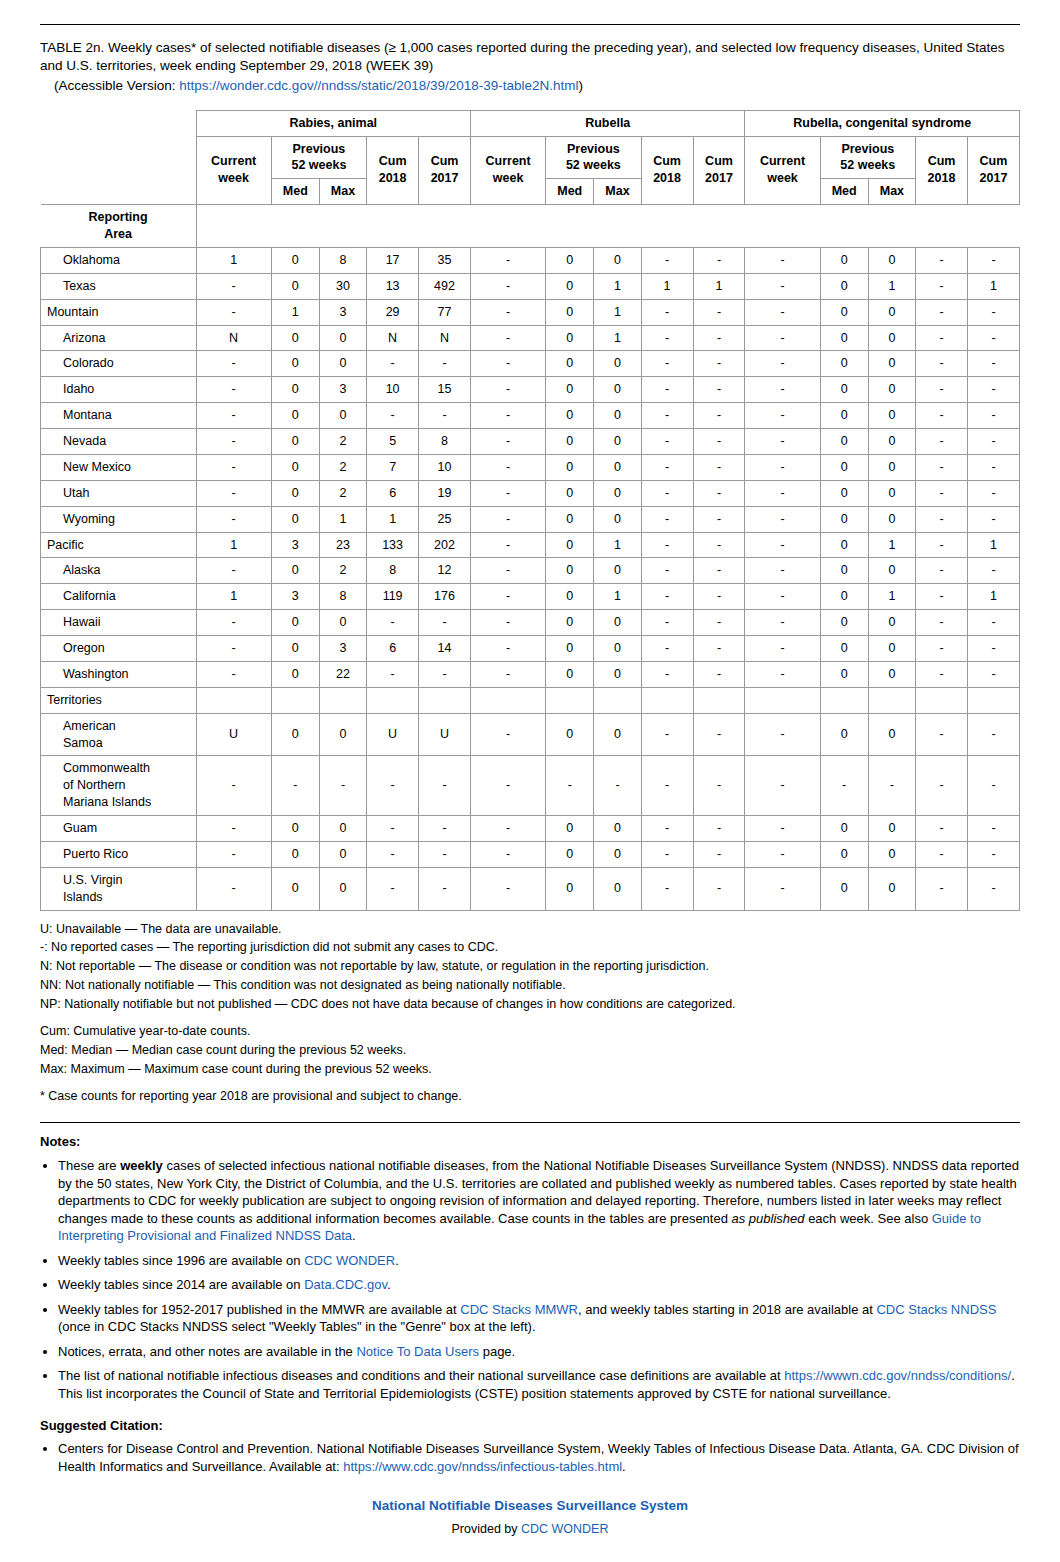TABLE 2n. Weekly cases* of selected notifiable diseases (≥ 1,000 cases reported during the preceding year), and selected low frequency diseases, United States and U.S. territories, week ending September 29, 2018 (WEEK 39) (Accessible Version: https://wonder.cdc.gov//nndss/static/2018/39/2018-39-table2N.html)
| | Rabies, animal | Rubella | Rubella, congenital syndrome |
| --- | --- | --- | --- |
| Current week | Previous 52 weeks | Cum 2018 | Cum 2017 | Current week | Previous 52 weeks | Cum 2018 | Cum 2017 | Current week | Previous 52 weeks | Cum 2018 | Cum 2017 |
| Med | Max | Med | Max | Med | Max |
| Reporting Area | |
| Oklahoma | 1 | 0 | 8 | 17 | 35 | - | 0 | 0 | - | - | - | 0 | 0 | - | - |
| Texas | - | 0 | 30 | 13 | 492 | - | 0 | 1 | 1 | 1 | - | 0 | 1 | - | 1 |
| Mountain | - | 1 | 3 | 29 | 77 | - | 0 | 1 | - | - | - | 0 | 0 | - | - |
| Arizona | N | 0 | 0 | N | N | - | 0 | 1 | - | - | - | 0 | 0 | - | - |
| Colorado | - | 0 | 0 | - | - | - | 0 | 0 | - | - | - | 0 | 0 | - | - |
| Idaho | - | 0 | 3 | 10 | 15 | - | 0 | 0 | - | - | - | 0 | 0 | - | - |
| Montana | - | 0 | 0 | - | - | - | 0 | 0 | - | - | - | 0 | 0 | - | - |
| Nevada | - | 0 | 2 | 5 | 8 | - | 0 | 0 | - | - | - | 0 | 0 | - | - |
| New Mexico | - | 0 | 2 | 7 | 10 | - | 0 | 0 | - | - | - | 0 | 0 | - | - |
| Utah | - | 0 | 2 | 6 | 19 | - | 0 | 0 | - | - | - | 0 | 0 | - | - |
| Wyoming | - | 0 | 1 | 1 | 25 | - | 0 | 0 | - | - | - | 0 | 0 | - | - |
| Pacific | 1 | 3 | 23 | 133 | 202 | - | 0 | 1 | - | - | - | 0 | 1 | - | 1 |
| Alaska | - | 0 | 2 | 8 | 12 | - | 0 | 0 | - | - | - | 0 | 0 | - | - |
| California | 1 | 3 | 8 | 119 | 176 | - | 0 | 1 | - | - | - | 0 | 1 | - | 1 |
| Hawaii | - | 0 | 0 | - | - | - | 0 | 0 | - | - | - | 0 | 0 | - | - |
| Oregon | - | 0 | 3 | 6 | 14 | - | 0 | 0 | - | - | - | 0 | 0 | - | - |
| Washington | - | 0 | 22 | - | - | - | 0 | 0 | - | - | - | 0 | 0 | - | - |
| Territories | | | | | | | | | | | | | | | |
| American Samoa | U | 0 | 0 | U | U | - | 0 | 0 | - | - | - | 0 | 0 | - | - |
| Commonwealth of Northern Mariana Islands | - | - | - | - | - | - | - | - | - | - | - | - | - | - | - |
| Guam | - | 0 | 0 | - | - | - | 0 | 0 | - | - | - | 0 | 0 | - | - |
| Puerto Rico | - | 0 | 0 | - | - | - | 0 | 0 | - | - | - | 0 | 0 | - | - |
| U.S. Virgin Islands | - | 0 | 0 | - | - | - | 0 | 0 | - | - | - | 0 | 0 | - | - |
U: Unavailable — The data are unavailable.
-: No reported cases — The reporting jurisdiction did not submit any cases to CDC.
N: Not reportable — The disease or condition was not reportable by law, statute, or regulation in the reporting jurisdiction.
NN: Not nationally notifiable — This condition was not designated as being nationally notifiable.
NP: Nationally notifiable but not published — CDC does not have data because of changes in how conditions are categorized.
Cum: Cumulative year-to-date counts.
Med: Median — Median case count during the previous 52 weeks.
Max: Maximum — Maximum case count during the previous 52 weeks.
* Case counts for reporting year 2018 are provisional and subject to change.
Notes:
These are weekly cases of selected infectious national notifiable diseases, from the National Notifiable Diseases Surveillance System (NNDSS). NNDSS data reported by the 50 states, New York City, the District of Columbia, and the U.S. territories are collated and published weekly as numbered tables. Cases reported by state health departments to CDC for weekly publication are subject to ongoing revision of information and delayed reporting. Therefore, numbers listed in later weeks may reflect changes made to these counts as additional information becomes available. Case counts in the tables are presented as published each week. See also Guide to Interpreting Provisional and Finalized NNDSS Data.
Weekly tables since 1996 are available on CDC WONDER.
Weekly tables since 2014 are available on Data.CDC.gov.
Weekly tables for 1952-2017 published in the MMWR are available at CDC Stacks MMWR, and weekly tables starting in 2018 are available at CDC Stacks NNDSS (once in CDC Stacks NNDSS select "Weekly Tables" in the "Genre" box at the left).
Notices, errata, and other notes are available in the Notice To Data Users page.
The list of national notifiable infectious diseases and conditions and their national surveillance case definitions are available at https://wwwn.cdc.gov/nndss/conditions/. This list incorporates the Council of State and Territorial Epidemiologists (CSTE) position statements approved by CSTE for national surveillance.
Suggested Citation:
Centers for Disease Control and Prevention. National Notifiable Diseases Surveillance System, Weekly Tables of Infectious Disease Data. Atlanta, GA. CDC Division of Health Informatics and Surveillance. Available at: https://www.cdc.gov/nndss/infectious-tables.html.
National Notifiable Diseases Surveillance System
Provided by CDC WONDER